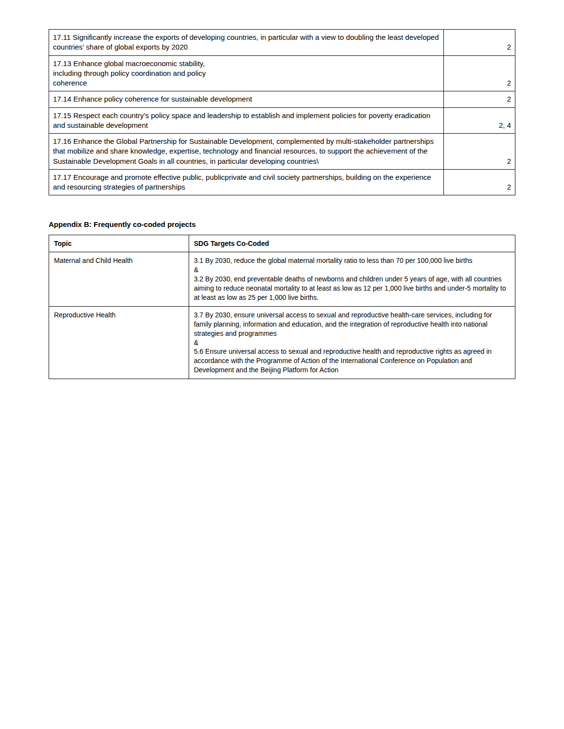| 17.11 Significantly increase the exports of developing countries, in particular with a view to doubling the least developed countries’ share of global exports by 2020 | 2 |
| 17.13 Enhance global macroeconomic stability, including through policy coordination and policy coherence | 2 |
| 17.14 Enhance policy coherence for sustainable development | 2 |
| 17.15 Respect each country’s policy space and leadership to establish and implement policies for poverty eradication and sustainable development | 2, 4 |
| 17.16 Enhance the Global Partnership for Sustainable Development, complemented by multi-stakeholder partnerships that mobilize and share knowledge, expertise, technology and financial resources, to support the achievement of the Sustainable Development Goals in all countries, in particular developing countries\ | 2 |
| 17.17 Encourage and promote effective public, publicprivate and civil society partnerships, building on the experience and resourcing strategies of partnerships | 2 |
Appendix B: Frequently co-coded projects
| Topic | SDG Targets Co-Coded |
| --- | --- |
| Maternal and Child Health | 3.1 By 2030, reduce the global maternal mortality ratio to less than 70 per 100,000 live births & 3.2 By 2030, end preventable deaths of newborns and children under 5 years of age, with all countries aiming to reduce neonatal mortality to at least as low as 12 per 1,000 live births and under-5 mortality to at least as low as 25 per 1,000 live births. |
| Reproductive Health | 3.7 By 2030, ensure universal access to sexual and reproductive health-care services, including for family planning, information and education, and the integration of reproductive health into national strategies and programmes & 5.6 Ensure universal access to sexual and reproductive health and reproductive rights as agreed in accordance with the Programme of Action of the International Conference on Population and Development and the Beijing Platform for Action |